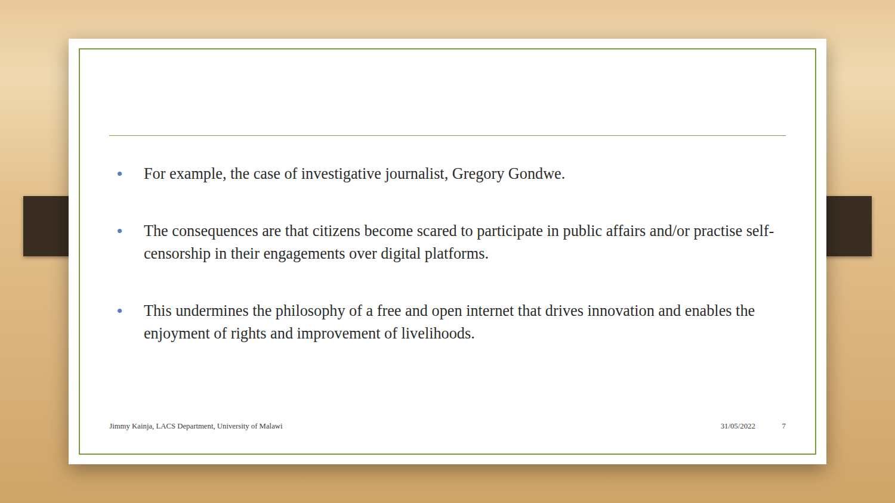For example, the case of investigative journalist, Gregory Gondwe.
The consequences are that citizens become scared to participate in public affairs and/or practise self-censorship in their engagements over digital platforms.
This undermines the philosophy of a free and open internet that drives innovation and enables the enjoyment of rights and improvement of livelihoods.
Jimmy Kainja, LACS Department, University of Malawi
31/05/2022 7